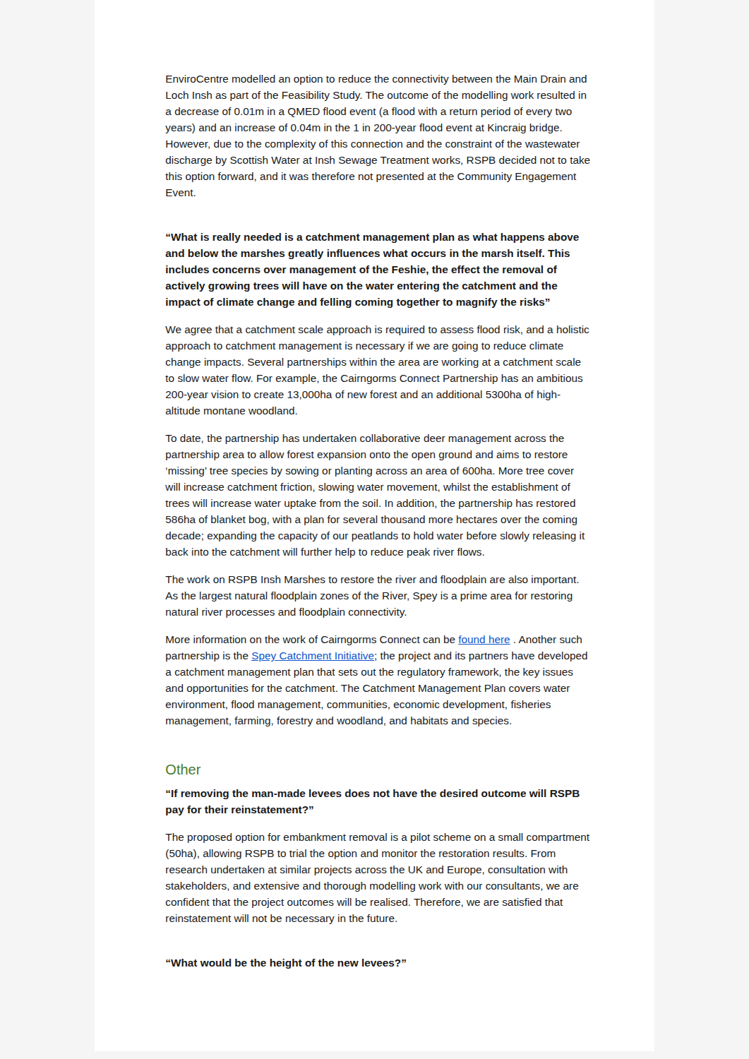EnviroCentre modelled an option to reduce the connectivity between the Main Drain and Loch Insh as part of the Feasibility Study. The outcome of the modelling work resulted in a decrease of 0.01m in a QMED flood event (a flood with a return period of every two years) and an increase of 0.04m in the 1 in 200-year flood event at Kincraig bridge. However, due to the complexity of this connection and the constraint of the wastewater discharge by Scottish Water at Insh Sewage Treatment works, RSPB decided not to take this option forward, and it was therefore not presented at the Community Engagement Event.
“What is really needed is a catchment management plan as what happens above and below the marshes greatly influences what occurs in the marsh itself. This includes concerns over management of the Feshie, the effect the removal of actively growing trees will have on the water entering the catchment and the impact of climate change and felling coming together to magnify the risks”
We agree that a catchment scale approach is required to assess flood risk, and a holistic approach to catchment management is necessary if we are going to reduce climate change impacts. Several partnerships within the area are working at a catchment scale to slow water flow. For example, the Cairngorms Connect Partnership has an ambitious 200-year vision to create 13,000ha of new forest and an additional 5300ha of high-altitude montane woodland.
To date, the partnership has undertaken collaborative deer management across the partnership area to allow forest expansion onto the open ground and aims to restore ‘missing’ tree species by sowing or planting across an area of 600ha. More tree cover will increase catchment friction, slowing water movement, whilst the establishment of trees will increase water uptake from the soil. In addition, the partnership has restored 586ha of blanket bog, with a plan for several thousand more hectares over the coming decade; expanding the capacity of our peatlands to hold water before slowly releasing it back into the catchment will further help to reduce peak river flows.
The work on RSPB Insh Marshes to restore the river and floodplain are also important. As the largest natural floodplain zones of the River, Spey is a prime area for restoring natural river processes and floodplain connectivity.
More information on the work of Cairngorms Connect can be found here . Another such partnership is the Spey Catchment Initiative; the project and its partners have developed a catchment management plan that sets out the regulatory framework, the key issues and opportunities for the catchment. The Catchment Management Plan covers water environment, flood management, communities, economic development, fisheries management, farming, forestry and woodland, and habitats and species.
Other
“If removing the man-made levees does not have the desired outcome will RSPB pay for their reinstatement?”
The proposed option for embankment removal is a pilot scheme on a small compartment (50ha), allowing RSPB to trial the option and monitor the restoration results. From research undertaken at similar projects across the UK and Europe, consultation with stakeholders, and extensive and thorough modelling work with our consultants, we are confident that the project outcomes will be realised. Therefore, we are satisfied that reinstatement will not be necessary in the future.
“What would be the height of the new levees?”